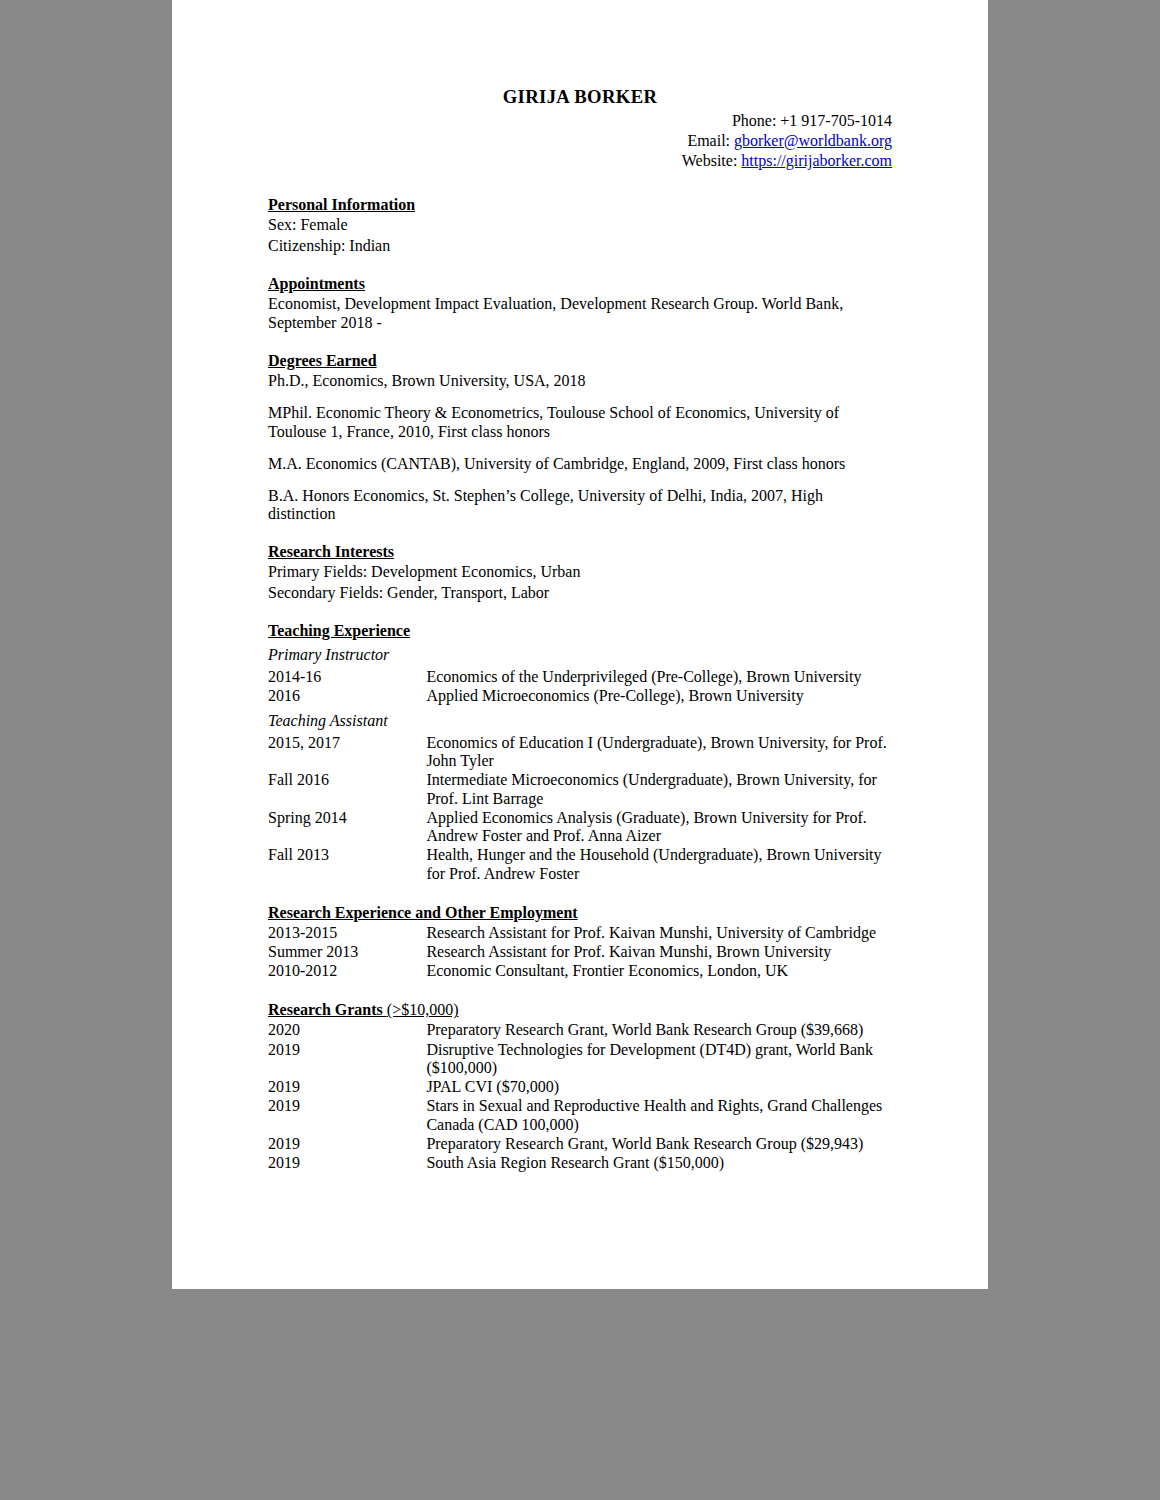GIRIJA BORKER
Phone: +1 917-705-1014
Email: gborker@worldbank.org
Website: https://girijaborker.com
Personal Information
Sex: Female
Citizenship: Indian
Appointments
Economist, Development Impact Evaluation, Development Research Group. World Bank, September 2018 -
Degrees Earned
Ph.D., Economics, Brown University, USA, 2018
MPhil. Economic Theory & Econometrics, Toulouse School of Economics, University of Toulouse 1, France, 2010, First class honors
M.A. Economics (CANTAB), University of Cambridge, England, 2009, First class honors
B.A. Honors Economics, St. Stephen’s College, University of Delhi, India, 2007, High distinction
Research Interests
Primary Fields: Development Economics, Urban
Secondary Fields: Gender, Transport, Labor
Teaching Experience
Primary Instructor
| 2014-16 | Economics of the Underprivileged (Pre-College), Brown University |
| 2016 | Applied Microeconomics (Pre-College), Brown University |
Teaching Assistant
| 2015, 2017 | Economics of Education I (Undergraduate), Brown University, for Prof. John Tyler |
| Fall 2016 | Intermediate Microeconomics (Undergraduate), Brown University, for Prof. Lint Barrage |
| Spring 2014 | Applied Economics Analysis (Graduate), Brown University for Prof. Andrew Foster and Prof. Anna Aizer |
| Fall 2013 | Health, Hunger and the Household (Undergraduate), Brown University for Prof. Andrew Foster |
Research Experience and Other Employment
| 2013-2015 | Research Assistant for Prof. Kaivan Munshi, University of Cambridge |
| Summer 2013 | Research Assistant for Prof. Kaivan Munshi, Brown University |
| 2010-2012 | Economic Consultant, Frontier Economics, London, UK |
Research Grants (>$10,000)
| 2020 | Preparatory Research Grant, World Bank Research Group ($39,668) |
| 2019 | Disruptive Technologies for Development (DT4D) grant, World Bank ($100,000) |
| 2019 | JPAL CVI ($70,000) |
| 2019 | Stars in Sexual and Reproductive Health and Rights, Grand Challenges Canada (CAD 100,000) |
| 2019 | Preparatory Research Grant, World Bank Research Group ($29,943) |
| 2019 | South Asia Region Research Grant ($150,000) |